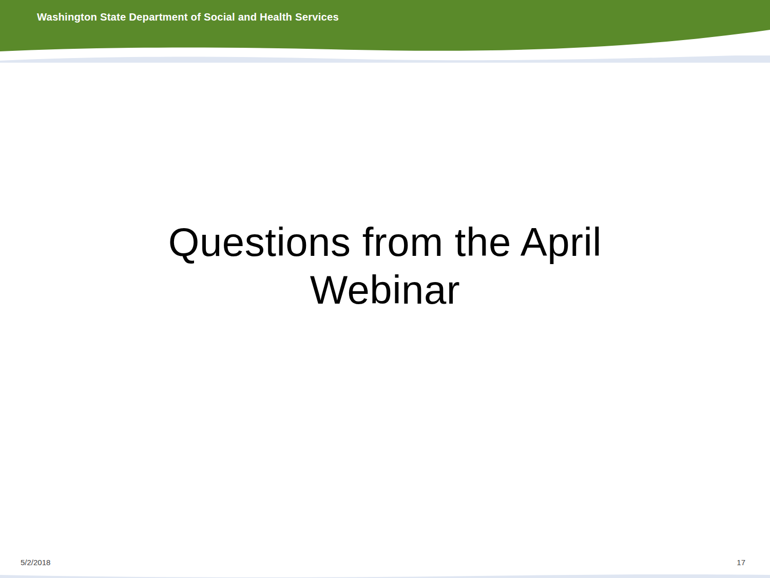Washington State Department of Social and Health Services
Questions from the April
Webinar
5/2/2018
17